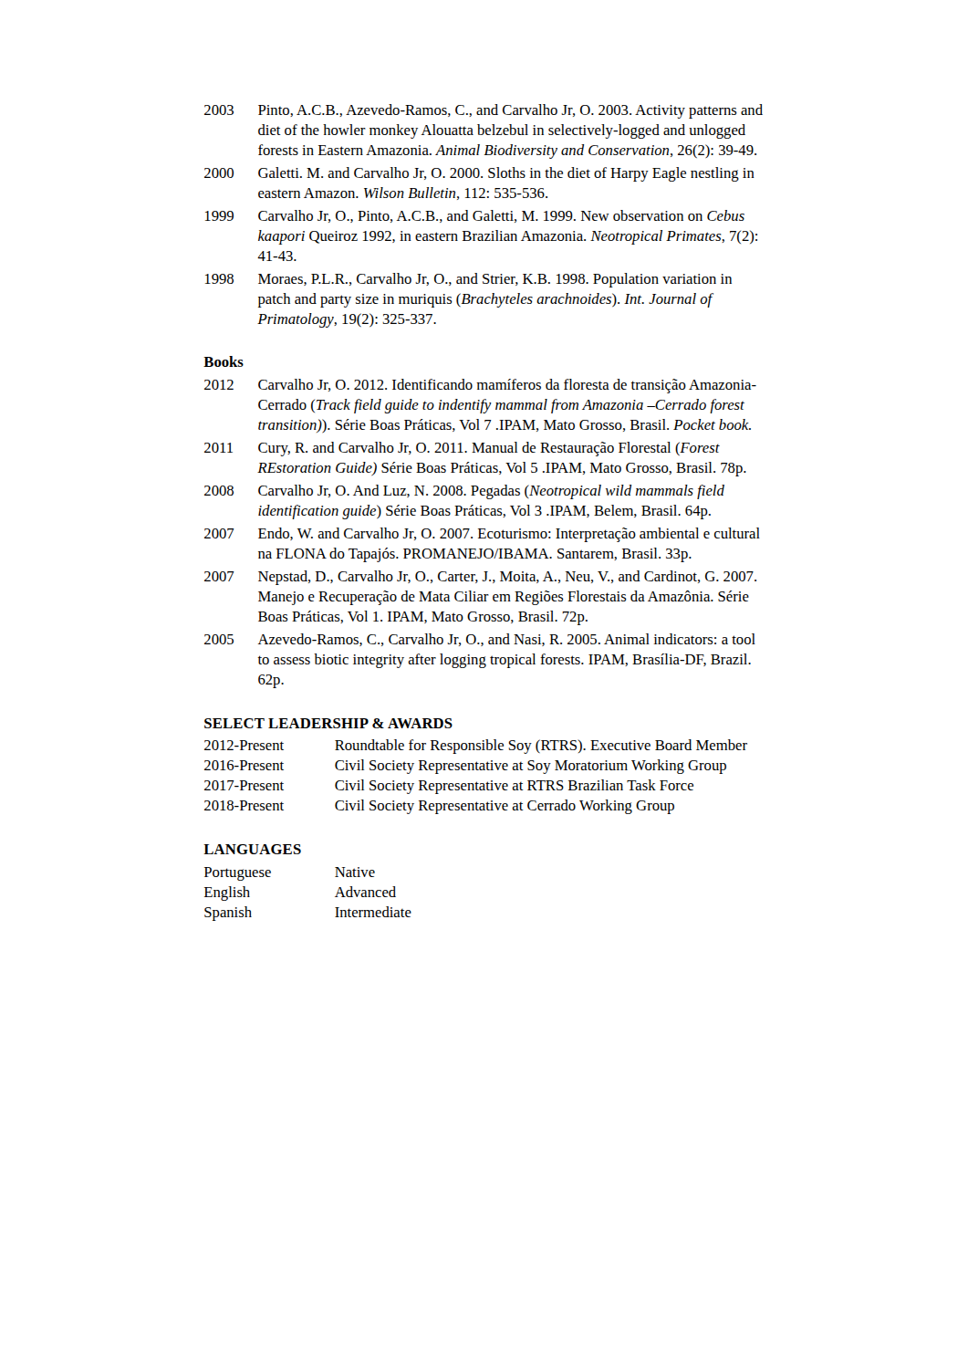2003 Pinto, A.C.B., Azevedo-Ramos, C., and Carvalho Jr, O. 2003. Activity patterns and diet of the howler monkey Alouatta belzebul in selectively-logged and unlogged forests in Eastern Amazonia. Animal Biodiversity and Conservation, 26(2): 39-49.
2000 Galetti. M. and Carvalho Jr, O. 2000. Sloths in the diet of Harpy Eagle nestling in eastern Amazon. Wilson Bulletin, 112: 535-536.
1999 Carvalho Jr, O., Pinto, A.C.B., and Galetti, M. 1999. New observation on Cebus kaapori Queiroz 1992, in eastern Brazilian Amazonia. Neotropical Primates, 7(2): 41-43.
1998 Moraes, P.L.R., Carvalho Jr, O., and Strier, K.B. 1998. Population variation in patch and party size in muriquis (Brachyteles arachnoides). Int. Journal of Primatology, 19(2): 325-337.
Books
2012 Carvalho Jr, O. 2012. Identificando mamíferos da floresta de transição Amazonia-Cerrado (Track field guide to indentify mammal from Amazonia –Cerrado forest transition)). Série Boas Práticas, Vol 7 .IPAM, Mato Grosso, Brasil. Pocket book.
2011 Cury, R. and Carvalho Jr, O. 2011. Manual de Restauração Florestal (Forest REstoration Guide) Série Boas Práticas, Vol 5 .IPAM, Mato Grosso, Brasil. 78p.
2008 Carvalho Jr, O. And Luz, N. 2008. Pegadas (Neotropical wild mammals field identification guide) Série Boas Práticas, Vol 3 .IPAM, Belem, Brasil. 64p.
2007 Endo, W. and Carvalho Jr, O. 2007. Ecoturismo: Interpretação ambiental e cultural na FLONA do Tapajós. PROMANEJO/IBAMA. Santarem, Brasil. 33p.
2007 Nepstad, D., Carvalho Jr, O., Carter, J., Moita, A., Neu, V., and Cardinot, G. 2007. Manejo e Recuperação de Mata Ciliar em Regiões Florestais da Amazônia. Série Boas Práticas, Vol 1. IPAM, Mato Grosso, Brasil. 72p.
2005 Azevedo-Ramos, C., Carvalho Jr, O., and Nasi, R. 2005. Animal indicators: a tool to assess biotic integrity after logging tropical forests. IPAM, Brasília-DF, Brazil. 62p.
SELECT LEADERSHIP & AWARDS
2012-Present Roundtable for Responsible Soy (RTRS). Executive Board Member
2016-Present Civil Society Representative at Soy Moratorium Working Group
2017-Present Civil Society Representative at RTRS Brazilian Task Force
2018-Present Civil Society Representative at Cerrado Working Group
LANGUAGES
Portuguese Native
English Advanced
Spanish Intermediate